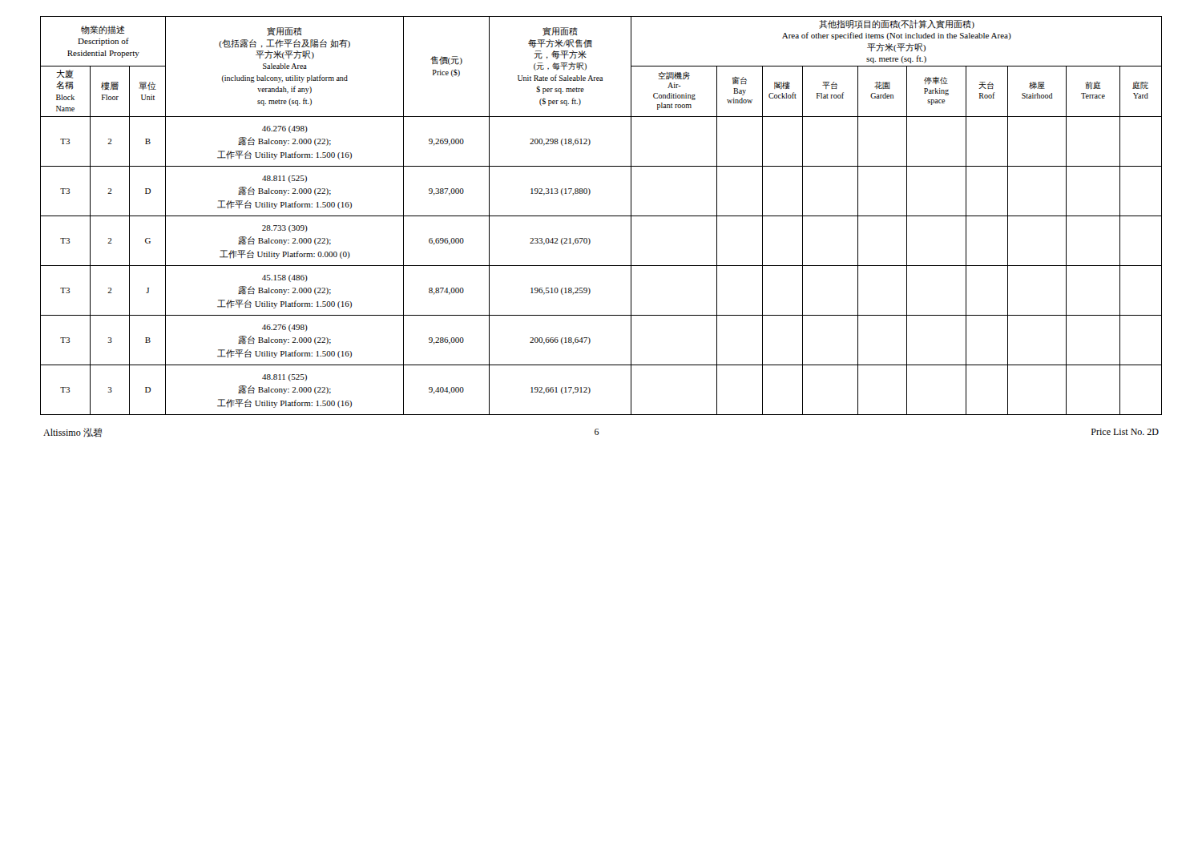| 物業的描述 Description of Residential Property | 實用面積 (包括露台，工作平台及陽台 如有) 平方米(平方呎) Saleable Area (including balcony, utility platform and verandah, if any) sq. metre (sq. ft.) | 售價(元) Price ($) | 實用面積 每平方米/呎售價 元，每平方米 (元，每平方呎) Unit Rate of Saleable Area $ per sq. metre ($ per sq. ft.) | 其他指明項目的面積(不計算入實用面積) Area of other specified items (Not included in the Saleable Area) 平方米(平方呎) sq. metre (sq. ft.) |
| --- | --- | --- | --- | --- |
| 大廈 名稱 Block Name | 樓層 Floor | 單位 Unit | 空調機房 Air- Conditioning plant room | 窗台 Bay window | 閣樓 Cockloft | 平台 Flat roof | 花園 Garden | 停車位 Parking space | 天台 Roof | 梯屋 Stairhood | 前庭 Terrace | 庭院 Yard |
| T3 | 2 | B | 46.276 (498) 露台 Balcony: 2.000 (22); 工作平台 Utility Platform: 1.500 (16) | 9,269,000 | 200,298 (18,612) | | | | | | | | | | |
| T3 | 2 | D | 48.811 (525) 露台 Balcony: 2.000 (22); 工作平台 Utility Platform: 1.500 (16) | 9,387,000 | 192,313 (17,880) | | | | | | | | | | |
| T3 | 2 | G | 28.733 (309) 露台 Balcony: 2.000 (22); 工作平台 Utility Platform: 0.000 (0) | 6,696,000 | 233,042 (21,670) | | | | | | | | | | |
| T3 | 2 | J | 45.158 (486) 露台 Balcony: 2.000 (22); 工作平台 Utility Platform: 1.500 (16) | 8,874,000 | 196,510 (18,259) | | | | | | | | | | |
| T3 | 3 | B | 46.276 (498) 露台 Balcony: 2.000 (22); 工作平台 Utility Platform: 1.500 (16) | 9,286,000 | 200,666 (18,647) | | | | | | | | | | |
| T3 | 3 | D | 48.811 (525) 露台 Balcony: 2.000 (22); 工作平台 Utility Platform: 1.500 (16) | 9,404,000 | 192,661 (17,912) | | | | | | | | | | |
Altissimo 泓碧
6
Price List No. 2D